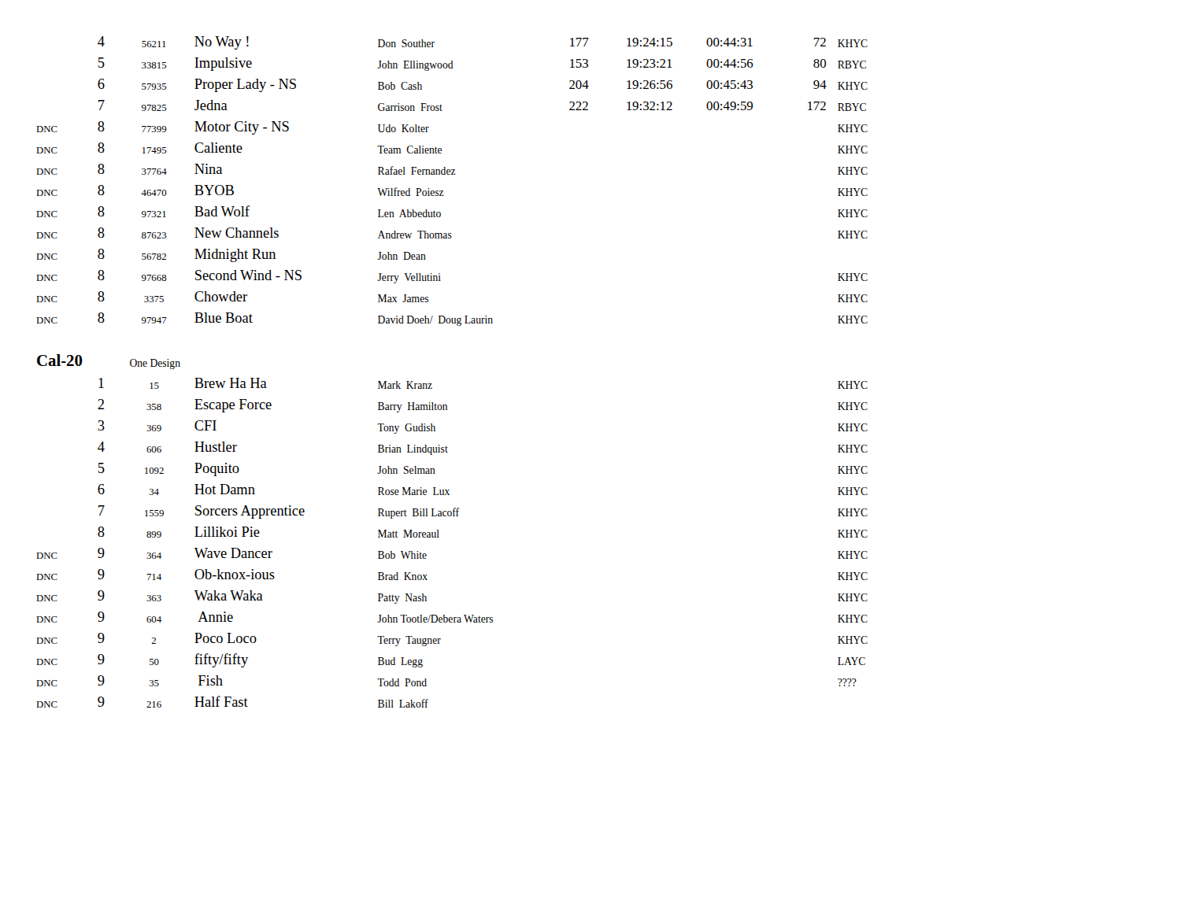| | 4 | 56211 | No Way ! | Don Souther | 177 | 19:24:15 | 00:44:31 | 72 | KHYC |
| | 5 | 33815 | Impulsive | John Ellingwood | 153 | 19:23:21 | 00:44:56 | 80 | RBYC |
| | 6 | 57935 | Proper Lady - NS | Bob Cash | 204 | 19:26:56 | 00:45:43 | 94 | KHYC |
| | 7 | 97825 | Jedna | Garrison Frost | 222 | 19:32:12 | 00:49:59 | 172 | RBYC |
| DNC | 8 | 77399 | Motor City - NS | Udo Kolter | | | | | KHYC |
| DNC | 8 | 17495 | Caliente | Team Caliente | | | | | KHYC |
| DNC | 8 | 37764 | Nina | Rafael Fernandez | | | | | KHYC |
| DNC | 8 | 46470 | BYOB | Wilfred Poiesz | | | | | KHYC |
| DNC | 8 | 97321 | Bad Wolf | Len Abbeduto | | | | | KHYC |
| DNC | 8 | 87623 | New Channels | Andrew Thomas | | | | | KHYC |
| DNC | 8 | 56782 | Midnight Run | John Dean | | | | | |
| DNC | 8 | 97668 | Second Wind - NS | Jerry Vellutini | | | | | KHYC |
| DNC | 8 | 3375 | Chowder | Max James | | | | | KHYC |
| DNC | 8 | 97947 | Blue Boat | David Doeh/ Doug Laurin | | | | | KHYC |
| Cal-20 | One Design | |
| | 1 | 15 | Brew Ha Ha | Mark Kranz | | | | | KHYC |
| | 2 | 358 | Escape Force | Barry Hamilton | | | | | KHYC |
| | 3 | 369 | CFI | Tony Gudish | | | | | KHYC |
| | 4 | 606 | Hustler | Brian Lindquist | | | | | KHYC |
| | 5 | 1092 | Poquito | John Selman | | | | | KHYC |
| | 6 | 34 | Hot Damn | Rose Marie Lux | | | | | KHYC |
| | 7 | 1559 | Sorcers Apprentice | Rupert Bill Lacoff | | | | | KHYC |
| | 8 | 899 | Lillikoi Pie | Matt Moreaul | | | | | KHYC |
| DNC | 9 | 364 | Wave Dancer | Bob White | | | | | KHYC |
| DNC | 9 | 714 | Ob-knox-ious | Brad Knox | | | | | KHYC |
| DNC | 9 | 363 | Waka Waka | Patty Nash | | | | | KHYC |
| DNC | 9 | 604 | Annie | John Tootle/Debera Waters | | | | | KHYC |
| DNC | 9 | 2 | Poco Loco | Terry Taugner | | | | | KHYC |
| DNC | 9 | 50 | fifty/fifty | Bud Legg | | | | | LAYC |
| DNC | 9 | 35 | Fish | Todd Pond | | | | | ???? |
| DNC | 9 | 216 | Half Fast | Bill Lakoff | | | | | |